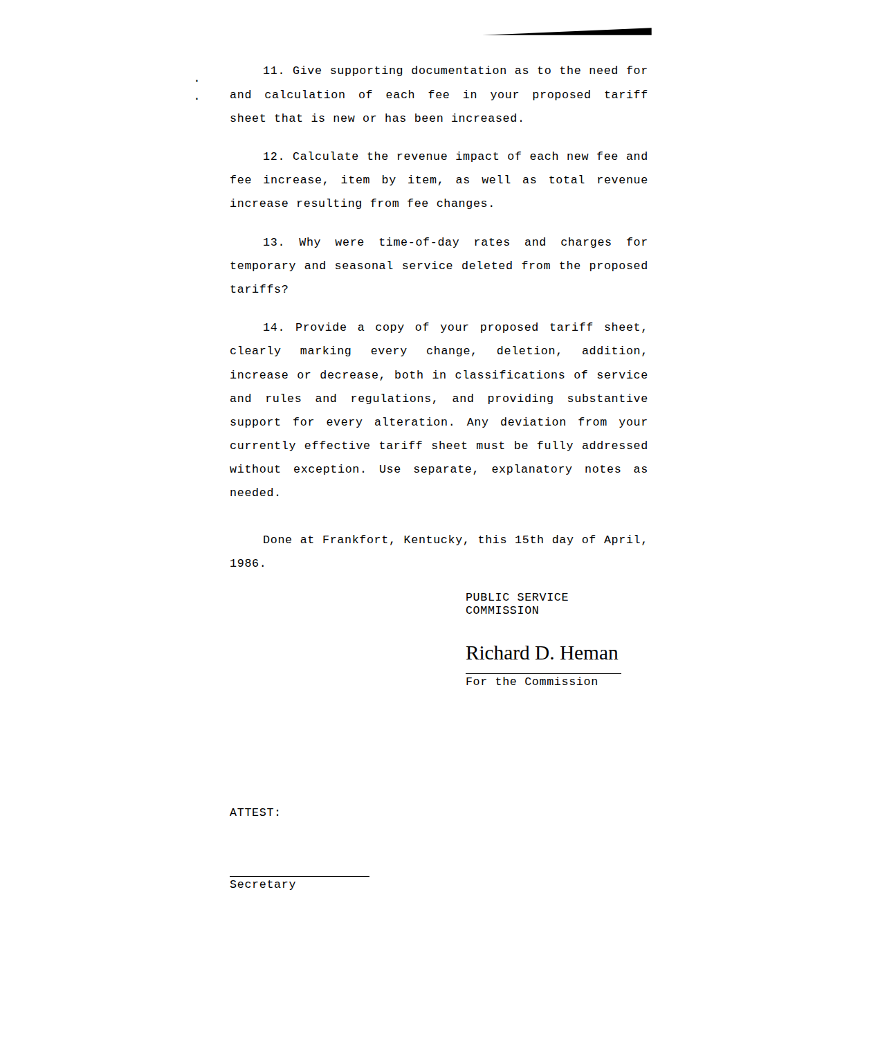. .
11. Give supporting documentation as to the need for and calculation of each fee in your proposed tariff sheet that is new or has been increased.
12. Calculate the revenue impact of each new fee and fee increase, item by item, as well as total revenue increase resulting from fee changes.
13. Why were time-of-day rates and charges for temporary and seasonal service deleted from the proposed tariffs?
14. Provide a copy of your proposed tariff sheet, clearly marking every change, deletion, addition, increase or decrease, both in classifications of service and rules and regulations, and providing substantive support for every alteration. Any deviation from your currently effective tariff sheet must be fully addressed without exception. Use separate, explanatory notes as needed.
Done at Frankfort, Kentucky, this 15th day of April, 1986.
PUBLIC SERVICE COMMISSION
Richard D. Heman
For the Commission
ATTEST:
Secretary